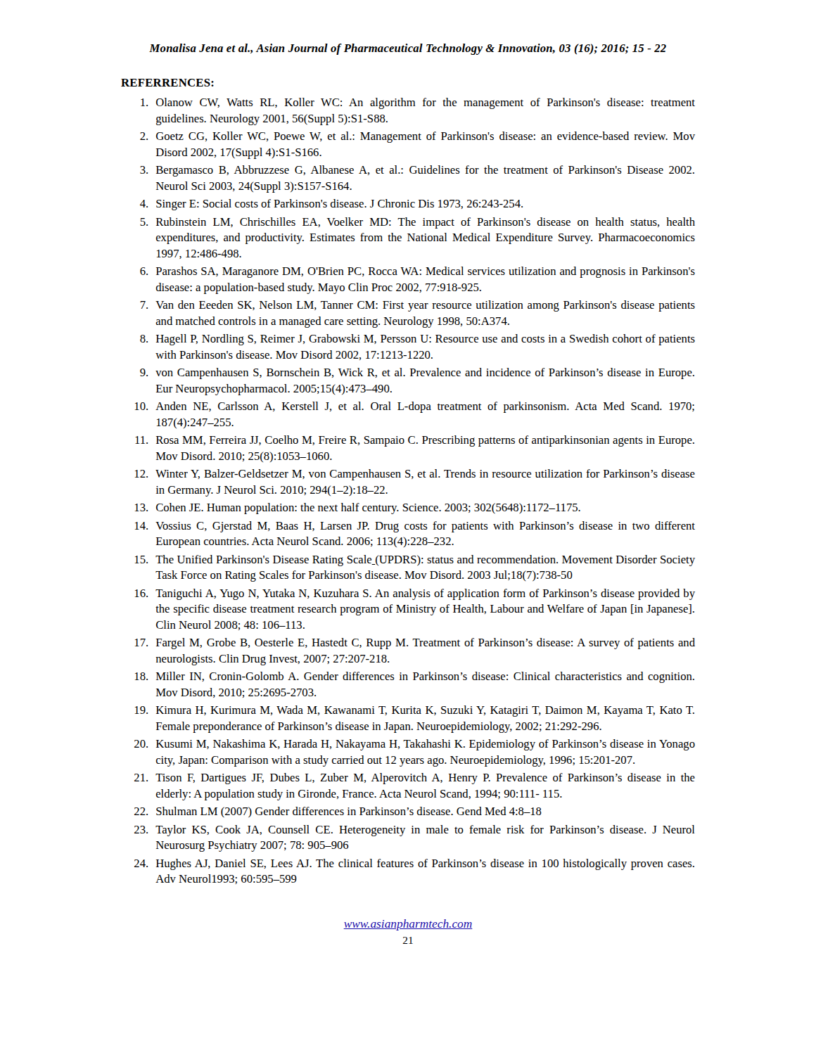Monalisa Jena et al., Asian Journal of Pharmaceutical Technology & Innovation, 03 (16); 2016; 15 - 22
REFERRENCES:
Olanow CW, Watts RL, Koller WC: An algorithm for the management of Parkinson's disease: treatment guidelines. Neurology 2001, 56(Suppl 5):S1-S88.
Goetz CG, Koller WC, Poewe W, et al.: Management of Parkinson's disease: an evidence-based review. Mov Disord 2002, 17(Suppl 4):S1-S166.
Bergamasco B, Abbruzzese G, Albanese A, et al.: Guidelines for the treatment of Parkinson's Disease 2002. Neurol Sci 2003, 24(Suppl 3):S157-S164.
Singer E: Social costs of Parkinson's disease. J Chronic Dis 1973, 26:243-254.
Rubinstein LM, Chrischilles EA, Voelker MD: The impact of Parkinson's disease on health status, health expenditures, and productivity. Estimates from the National Medical Expenditure Survey. Pharmacoeconomics 1997, 12:486-498.
Parashos SA, Maraganore DM, O'Brien PC, Rocca WA: Medical services utilization and prognosis in Parkinson's disease: a population-based study. Mayo Clin Proc 2002, 77:918-925.
Van den Eeeden SK, Nelson LM, Tanner CM: First year resource utilization among Parkinson's disease patients and matched controls in a managed care setting. Neurology 1998, 50:A374.
Hagell P, Nordling S, Reimer J, Grabowski M, Persson U: Resource use and costs in a Swedish cohort of patients with Parkinson's disease. Mov Disord 2002, 17:1213-1220.
von Campenhausen S, Bornschein B, Wick R, et al. Prevalence and incidence of Parkinson’s disease in Europe. Eur Neuropsychopharmacol. 2005;15(4):473–490.
Anden NE, Carlsson A, Kerstell J, et al. Oral L-dopa treatment of parkinsonism. Acta Med Scand. 1970; 187(4):247–255.
Rosa MM, Ferreira JJ, Coelho M, Freire R, Sampaio C. Prescribing patterns of antiparkinsonian agents in Europe. Mov Disord. 2010; 25(8):1053–1060.
Winter Y, Balzer-Geldsetzer M, von Campenhausen S, et al. Trends in resource utilization for Parkinson’s disease in Germany. J Neurol Sci. 2010; 294(1–2):18–22.
Cohen JE. Human population: the next half century. Science. 2003; 302(5648):1172–1175.
Vossius C, Gjerstad M, Baas H, Larsen JP. Drug costs for patients with Parkinson’s disease in two different European countries. Acta Neurol Scand. 2006; 113(4):228–232.
The Unified Parkinson's Disease Rating Scale (UPDRS): status and recommendation. Movement Disorder Society Task Force on Rating Scales for Parkinson's disease. Mov Disord. 2003 Jul;18(7):738-50
Taniguchi A, Yugo N, Yutaka N, Kuzuhara S. An analysis of application form of Parkinson’s disease provided by the specific disease treatment research program of Ministry of Health, Labour and Welfare of Japan [in Japanese]. Clin Neurol 2008; 48: 106–113.
Fargel M, Grobe B, Oesterle E, Hastedt C, Rupp M. Treatment of Parkinson’s disease: A survey of patients and neurologists. Clin Drug Invest, 2007; 27:207-218.
Miller IN, Cronin-Golomb A. Gender differences in Parkinson’s disease: Clinical characteristics and cognition. Mov Disord, 2010; 25:2695-2703.
Kimura H, Kurimura M, Wada M, Kawanami T, Kurita K, Suzuki Y, Katagiri T, Daimon M, Kayama T, Kato T. Female preponderance of Parkinson’s disease in Japan. Neuroepidemiology, 2002; 21:292-296.
Kusumi M, Nakashima K, Harada H, Nakayama H, Takahashi K. Epidemiology of Parkinson’s disease in Yonago city, Japan: Comparison with a study carried out 12 years ago. Neuroepidemiology, 1996; 15:201-207.
Tison F, Dartigues JF, Dubes L, Zuber M, Alperovitch A, Henry P. Prevalence of Parkinson’s disease in the elderly: A population study in Gironde, France. Acta Neurol Scand, 1994; 90:111- 115.
Shulman LM (2007) Gender differences in Parkinson’s disease. Gend Med 4:8–18
Taylor KS, Cook JA, Counsell CE. Heterogeneity in male to female risk for Parkinson’s disease. J Neurol Neurosurg Psychiatry 2007; 78: 905–906
Hughes AJ, Daniel SE, Lees AJ. The clinical features of Parkinson’s disease in 100 histologically proven cases. Adv Neurol1993; 60:595–599
www.asianpharmtech.com
21